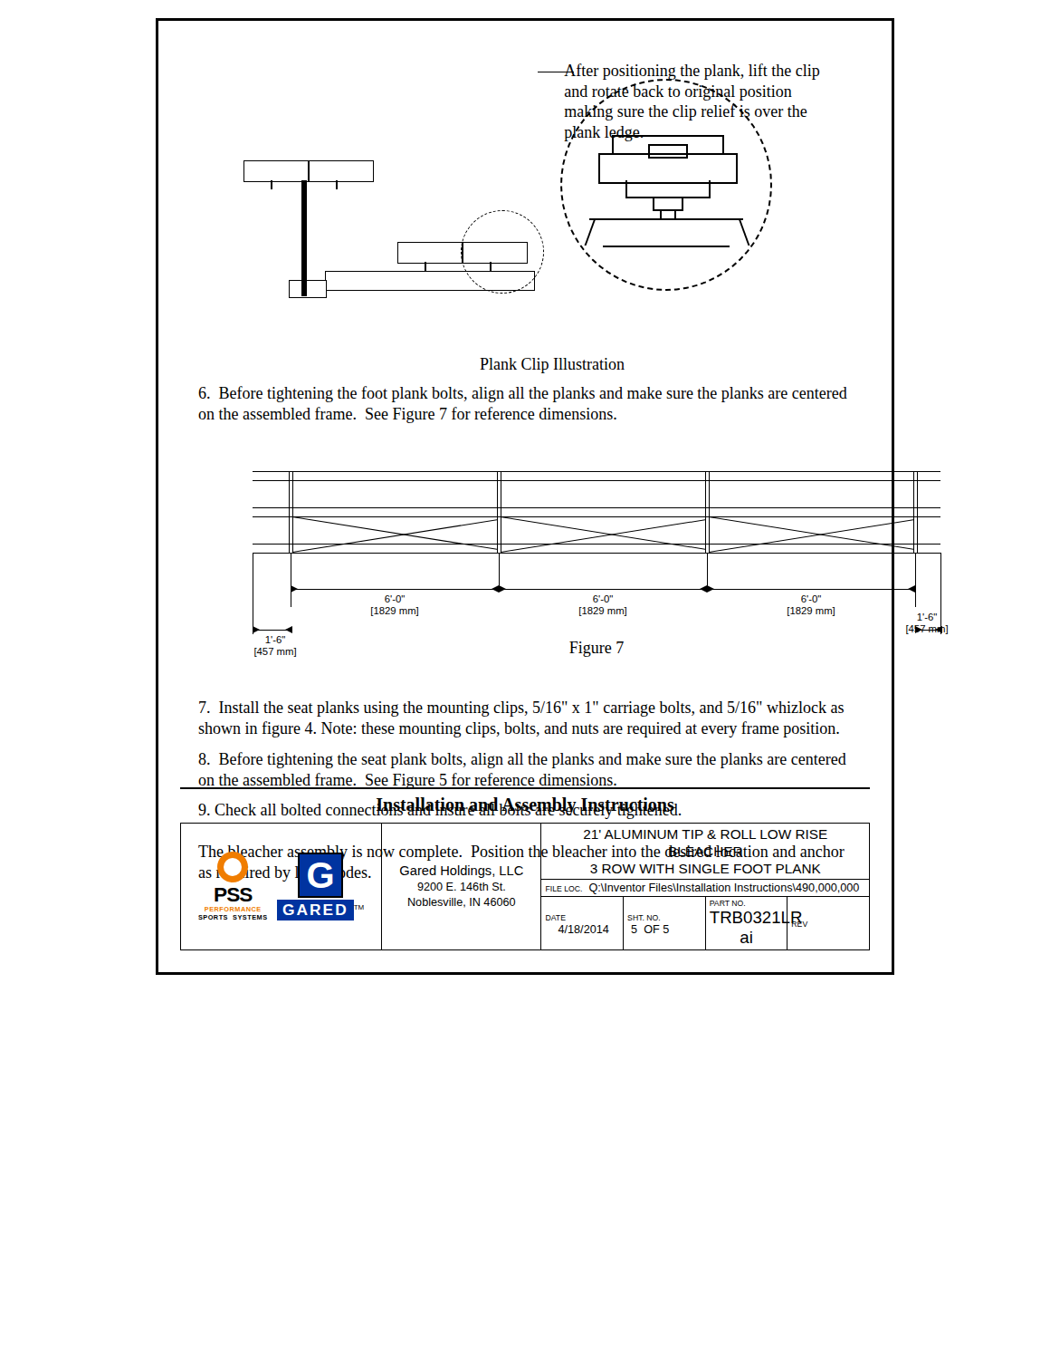After positioning the plank, lift the clip and rotate back to original position making sure the clip relief is over the plank ledge.
Plank Clip Illustration
6. Before tightening the foot plank bolts, align all the planks and make sure the planks are centered on the assembled frame. See Figure 7 for reference dimensions.
6'-0"
[1829 mm]
6'-0"
[1829 mm]
6'-0"
[1829 mm]
1'-6"
[457 mm]
1'-6"
[457 mm]
Figure 7
7. Install the seat planks using the mounting clips, 5/16" x 1" carriage bolts, and 5/16" whizlock as shown in figure 4. Note: these mounting clips, bolts, and nuts are required at every frame position.
8. Before tightening the seat plank bolts, align all the planks and make sure the planks are centered on the assembled frame. See Figure 5 for reference dimensions.
9. Check all bolted connections and insure all bolts are securely tightened.
The bleacher assembly is now complete. Position the bleacher into the desired location and anchor as required by local codes.
Installation and Assembly Instructions
| PSS PERFORMANCE SPORTS SYSTEMS G GARED TM | Gared Holdings, LLC 9200 E. 146th St. Noblesville, IN 46060 | 21' ALUMINUM TIP & ROLL LOW RISE BLEACHER 3 ROW WITH SINGLE FOOT PLANK |
| FILE LOC. Q:\Inventor Files\Installation Instructions\490,000,000 |
| DATE 4/18/2014 | SHT. NO. 5 OF 5 | PART NO. TRB0321LR ai | REV |